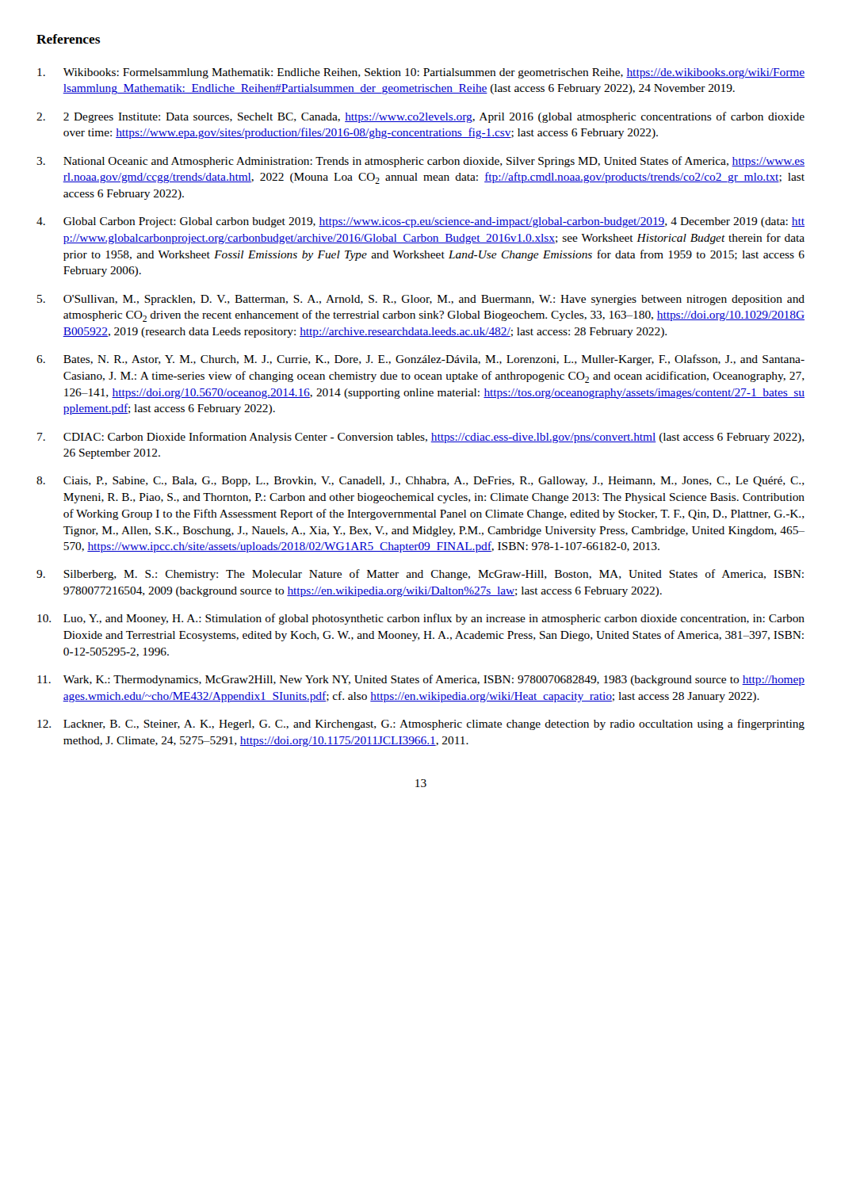References
Wikibooks: Formelsammlung Mathematik: Endliche Reihen, Sektion 10: Partialsummen der geometrischen Reihe, https://de.wikibooks.org/wiki/Formelsammlung_Mathematik:_Endliche_Reihen#Partialsummen_der_geometrischen_Reihe (last access 6 February 2022), 24 November 2019.
2 Degrees Institute: Data sources, Sechelt BC, Canada, https://www.co2levels.org, April 2016 (global atmospheric concentrations of carbon dioxide over time: https://www.epa.gov/sites/production/files/2016-08/ghg-concentrations_fig-1.csv; last access 6 February 2022).
National Oceanic and Atmospheric Administration: Trends in atmospheric carbon dioxide, Silver Springs MD, United States of America, https://www.esrl.noaa.gov/gmd/ccgg/trends/data.html, 2022 (Mouna Loa CO2 annual mean data: ftp://aftp.cmdl.noaa.gov/products/trends/co2/co2_gr_mlo.txt; last access 6 February 2022).
Global Carbon Project: Global carbon budget 2019, https://www.icos-cp.eu/science-and-impact/global-carbon-budget/2019, 4 December 2019 (data: http://www.globalcarbonproject.org/carbonbudget/archive/2016/Global_Carbon_Budget_2016v1.0.xlsx; see Worksheet Historical Budget therein for data prior to 1958, and Worksheet Fossil Emissions by Fuel Type and Worksheet Land-Use Change Emissions for data from 1959 to 2015; last access 6 February 2006).
O'Sullivan, M., Spracklen, D. V., Batterman, S. A., Arnold, S. R., Gloor, M., and Buermann, W.: Have synergies between nitrogen deposition and atmospheric CO2 driven the recent enhancement of the terrestrial carbon sink? Global Biogeochem. Cycles, 33, 163–180, https://doi.org/10.1029/2018GB005922, 2019 (research data Leeds repository: http://archive.researchdata.leeds.ac.uk/482/; last access: 28 February 2022).
Bates, N. R., Astor, Y. M., Church, M. J., Currie, K., Dore, J. E., González-Dávila, M., Lorenzoni, L., Muller-Karger, F., Olafsson, J., and Santana-Casiano, J. M.: A time-series view of changing ocean chemistry due to ocean uptake of anthropogenic CO2 and ocean acidification, Oceanography, 27, 126–141, https://doi.org/10.5670/oceanog.2014.16, 2014 (supporting online material: https://tos.org/oceanography/assets/images/content/27-1_bates_supplement.pdf; last access 6 February 2022).
CDIAC: Carbon Dioxide Information Analysis Center - Conversion tables, https://cdiac.ess-dive.lbl.gov/pns/convert.html (last access 6 February 2022), 26 September 2012.
Ciais, P., Sabine, C., Bala, G., Bopp, L., Brovkin, V., Canadell, J., Chhabra, A., DeFries, R., Galloway, J., Heimann, M., Jones, C., Le Quéré, C., Myneni, R. B., Piao, S., and Thornton, P.: Carbon and other biogeochemical cycles, in: Climate Change 2013: The Physical Science Basis. Contribution of Working Group I to the Fifth Assessment Report of the Intergovernmental Panel on Climate Change, edited by Stocker, T. F., Qin, D., Plattner, G.-K., Tignor, M., Allen, S.K., Boschung, J., Nauels, A., Xia, Y., Bex, V., and Midgley, P.M., Cambridge University Press, Cambridge, United Kingdom, 465–570, https://www.ipcc.ch/site/assets/uploads/2018/02/WG1AR5_Chapter09_FINAL.pdf, ISBN: 978-1-107-66182-0, 2013.
Silberberg, M. S.: Chemistry: The Molecular Nature of Matter and Change, McGraw-Hill, Boston, MA, United States of America, ISBN: 9780077216504, 2009 (background source to https://en.wikipedia.org/wiki/Dalton%27s_law; last access 6 February 2022).
Luo, Y., and Mooney, H. A.: Stimulation of global photosynthetic carbon influx by an increase in atmospheric carbon dioxide concentration, in: Carbon Dioxide and Terrestrial Ecosystems, edited by Koch, G. W., and Mooney, H. A., Academic Press, San Diego, United States of America, 381–397, ISBN: 0-12-505295-2, 1996.
Wark, K.: Thermodynamics, McGraw2Hill, New York NY, United States of America, ISBN: 9780070682849, 1983 (background source to http://homepages.wmich.edu/~cho/ME432/Appendix1_SIunits.pdf; cf. also https://en.wikipedia.org/wiki/Heat_capacity_ratio; last access 28 January 2022).
Lackner, B. C., Steiner, A. K., Hegerl, G. C., and Kirchengast, G.: Atmospheric climate change detection by radio occultation using a fingerprinting method, J. Climate, 24, 5275–5291, https://doi.org/10.1175/2011JCLI3966.1, 2011.
13